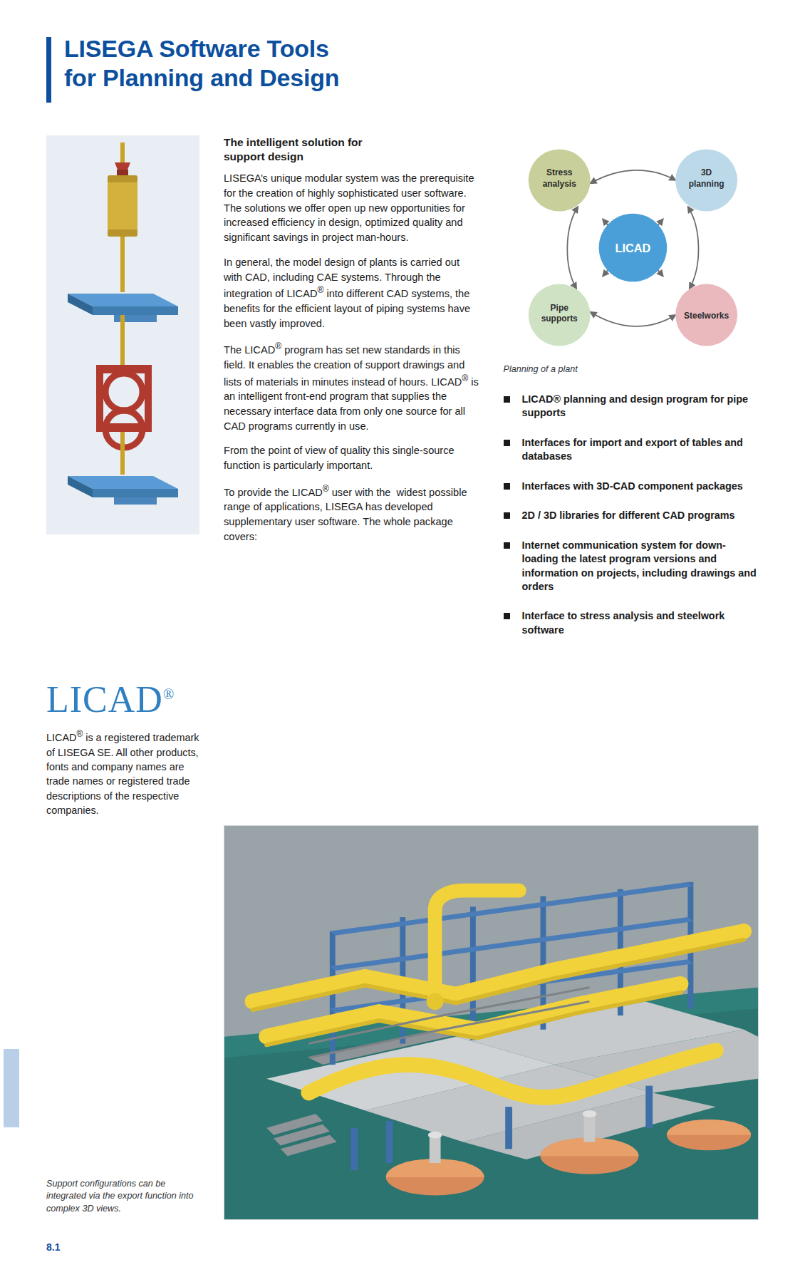LISEGA Software Tools
for Planning and Design
The intelligent solution for
support design
LISEGA’s unique modular system was the pre­requisite for the creation of highly sophisticated user software. The solutions we offer open up new opportunities for increased efficiency in design, optimized quality and significant savings in project man-hours.
In general, the model design of plants is carried out with CAD, including CAE systems. Through the integration of LICAD® into different CAD systems, the benefits for the efficient layout of piping systems have been vastly improved.
The LICAD® program has set new standards in this field. It enables the creation of support drawings and lists of materials in minutes instead of hours. LICAD® is an intelligent front-end program that supplies the necessary interface data from only one source for all CAD programs currently in use.
From the point of view of quality this sin­gle-source function is particularly important.
To provide the LICAD® user with the widest possible range of applications, LISEGA has dev­eloped supplementary user software. The whole package covers:
Stress analysis 3D planning Pipe supports Steelworks LICAD
Planning of a plant
LICAD® planning and design program for pipe supports
Interfaces for import and export of tables and databases
Interfaces with 3D-CAD component packages
2D / 3D libraries for different CAD programs
Internet communication system for down­loading the latest program versions and information on projects, including drawings and orders
Interface to stress analysis and steelwork software
LICAD®
LICAD® is a registered trademark of LISEGA SE. All other products, fonts and company names are trade names or registered trade descriptions of the respective companies.
Support configurations can be integrated via the export function into complex 3D views.
8.1